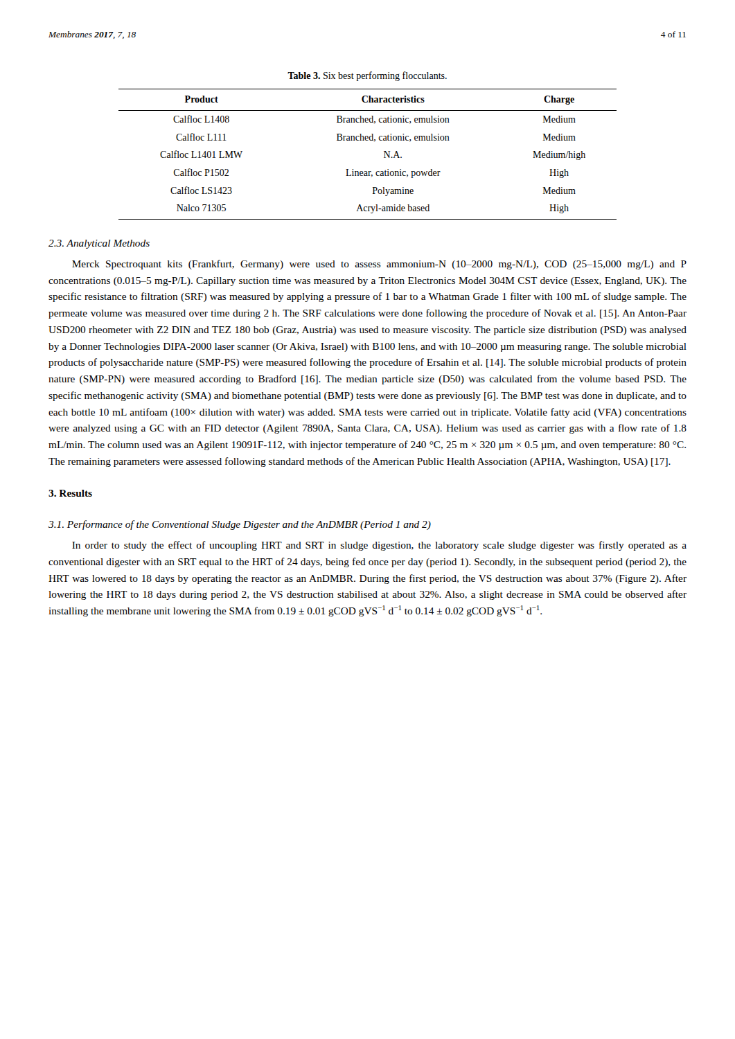Membranes 2017, 7, 18 4 of 11
Table 3. Six best performing flocculants.
| Product | Characteristics | Charge |
| --- | --- | --- |
| Calfloc L1408 | Branched, cationic, emulsion | Medium |
| Calfloc L111 | Branched, cationic, emulsion | Medium |
| Calfloc L1401 LMW | N.A. | Medium/high |
| Calfloc P1502 | Linear, cationic, powder | High |
| Calfloc LS1423 | Polyamine | Medium |
| Nalco 71305 | Acryl-amide based | High |
2.3. Analytical Methods
Merck Spectroquant kits (Frankfurt, Germany) were used to assess ammonium-N (10–2000 mg-N/L), COD (25–15,000 mg/L) and P concentrations (0.015–5 mg-P/L). Capillary suction time was measured by a Triton Electronics Model 304M CST device (Essex, England, UK). The specific resistance to filtration (SRF) was measured by applying a pressure of 1 bar to a Whatman Grade 1 filter with 100 mL of sludge sample. The permeate volume was measured over time during 2 h. The SRF calculations were done following the procedure of Novak et al. [15]. An Anton-Paar USD200 rheometer with Z2 DIN and TEZ 180 bob (Graz, Austria) was used to measure viscosity. The particle size distribution (PSD) was analysed by a Donner Technologies DIPA-2000 laser scanner (Or Akiva, Israel) with B100 lens, and with 10–2000 µm measuring range. The soluble microbial products of polysaccharide nature (SMP-PS) were measured following the procedure of Ersahin et al. [14]. The soluble microbial products of protein nature (SMP-PN) were measured according to Bradford [16]. The median particle size (D50) was calculated from the volume based PSD. The specific methanogenic activity (SMA) and biomethane potential (BMP) tests were done as previously [6]. The BMP test was done in duplicate, and to each bottle 10 mL antifoam (100× dilution with water) was added. SMA tests were carried out in triplicate. Volatile fatty acid (VFA) concentrations were analyzed using a GC with an FID detector (Agilent 7890A, Santa Clara, CA, USA). Helium was used as carrier gas with a flow rate of 1.8 mL/min. The column used was an Agilent 19091F-112, with injector temperature of 240 °C, 25 m × 320 µm × 0.5 µm, and oven temperature: 80 °C. The remaining parameters were assessed following standard methods of the American Public Health Association (APHA, Washington, USA) [17].
3. Results
3.1. Performance of the Conventional Sludge Digester and the AnDMBR (Period 1 and 2)
In order to study the effect of uncoupling HRT and SRT in sludge digestion, the laboratory scale sludge digester was firstly operated as a conventional digester with an SRT equal to the HRT of 24 days, being fed once per day (period 1). Secondly, in the subsequent period (period 2), the HRT was lowered to 18 days by operating the reactor as an AnDMBR. During the first period, the VS destruction was about 37% (Figure 2). After lowering the HRT to 18 days during period 2, the VS destruction stabilised at about 32%. Also, a slight decrease in SMA could be observed after installing the membrane unit lowering the SMA from 0.19 ± 0.01 gCOD gVS−1 d−1 to 0.14 ± 0.02 gCOD gVS−1 d−1.